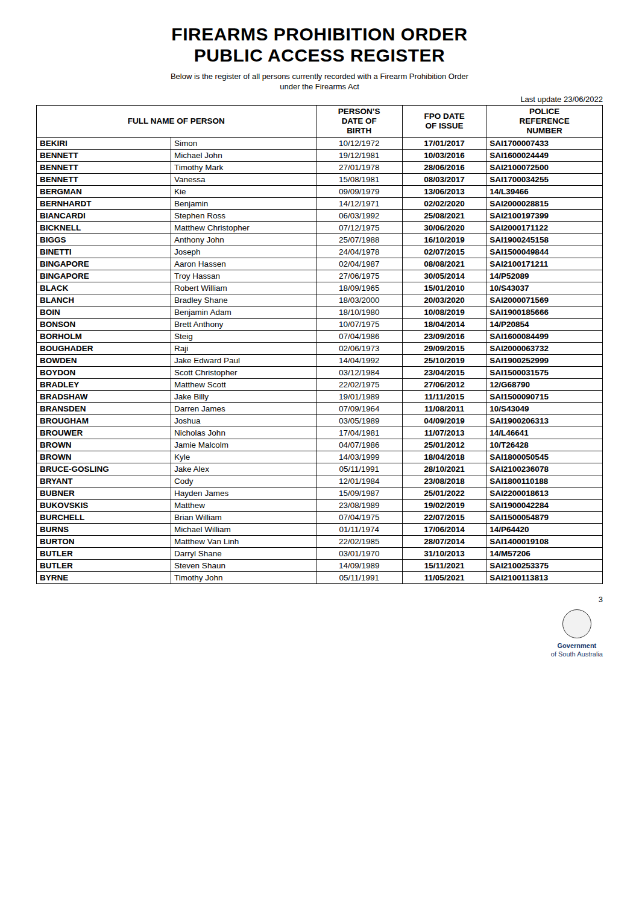FIREARMS PROHIBITION ORDER
PUBLIC ACCESS REGISTER
Below is the register of all persons currently recorded with a Firearm Prohibition Order
under the Firearms Act
Last update 23/06/2022
| FULL NAME OF PERSON | PERSON’S DATE OF BIRTH | FPO DATE OF ISSUE | POLICE REFERENCE NUMBER |
| --- | --- | --- | --- |
| BEKIRI | Simon | 10/12/1972 | 17/01/2017 | SAI1700007433 |
| BENNETT | Michael John | 19/12/1981 | 10/03/2016 | SAI1600024449 |
| BENNETT | Timothy Mark | 27/01/1978 | 28/06/2016 | SAI2100072500 |
| BENNETT | Vanessa | 15/08/1981 | 08/03/2017 | SAI1700034255 |
| BERGMAN | Kie | 09/09/1979 | 13/06/2013 | 14/L39466 |
| BERNHARDT | Benjamin | 14/12/1971 | 02/02/2020 | SAI2000028815 |
| BIANCARDI | Stephen Ross | 06/03/1992 | 25/08/2021 | SAI2100197399 |
| BICKNELL | Matthew Christopher | 07/12/1975 | 30/06/2020 | SAI2000171122 |
| BIGGS | Anthony John | 25/07/1988 | 16/10/2019 | SAI1900245158 |
| BINETTI | Joseph | 24/04/1978 | 02/07/2015 | SAI1500049844 |
| BINGAPORE | Aaron Hassen | 02/04/1987 | 08/08/2021 | SAI2100171211 |
| BINGAPORE | Troy Hassan | 27/06/1975 | 30/05/2014 | 14/P52089 |
| BLACK | Robert William | 18/09/1965 | 15/01/2010 | 10/S43037 |
| BLANCH | Bradley Shane | 18/03/2000 | 20/03/2020 | SAI2000071569 |
| BOIN | Benjamin Adam | 18/10/1980 | 10/08/2019 | SAI1900185666 |
| BONSON | Brett Anthony | 10/07/1975 | 18/04/2014 | 14/P20854 |
| BORHOLM | Steig | 07/04/1986 | 23/09/2016 | SAI1600084499 |
| BOUGHADER | Raji | 02/06/1973 | 29/09/2015 | SAI2000063732 |
| BOWDEN | Jake Edward Paul | 14/04/1992 | 25/10/2019 | SAI1900252999 |
| BOYDON | Scott Christopher | 03/12/1984 | 23/04/2015 | SAI1500031575 |
| BRADLEY | Matthew Scott | 22/02/1975 | 27/06/2012 | 12/G68790 |
| BRADSHAW | Jake Billy | 19/01/1989 | 11/11/2015 | SAI1500090715 |
| BRANSDEN | Darren James | 07/09/1964 | 11/08/2011 | 10/S43049 |
| BROUGHAM | Joshua | 03/05/1989 | 04/09/2019 | SAI1900206313 |
| BROUWER | Nicholas John | 17/04/1981 | 11/07/2013 | 14/L46641 |
| BROWN | Jamie Malcolm | 04/07/1986 | 25/01/2012 | 10/T26428 |
| BROWN | Kyle | 14/03/1999 | 18/04/2018 | SAI1800050545 |
| BRUCE-GOSLING | Jake Alex | 05/11/1991 | 28/10/2021 | SAI2100236078 |
| BRYANT | Cody | 12/01/1984 | 23/08/2018 | SAI1800110188 |
| BUBNER | Hayden James | 15/09/1987 | 25/01/2022 | SAI2200018613 |
| BUKOVSKIS | Matthew | 23/08/1989 | 19/02/2019 | SAI1900042284 |
| BURCHELL | Brian William | 07/04/1975 | 22/07/2015 | SAI1500054879 |
| BURNS | Michael William | 01/11/1974 | 17/06/2014 | 14/P64420 |
| BURTON | Matthew Van Linh | 22/02/1985 | 28/07/2014 | SAI1400019108 |
| BUTLER | Darryl Shane | 03/01/1970 | 31/10/2013 | 14/M57206 |
| BUTLER | Steven Shaun | 14/09/1989 | 15/11/2021 | SAI2100253375 |
| BYRNE | Timothy John | 05/11/1991 | 11/05/2021 | SAI2100113813 |
3
Government
of South Australia